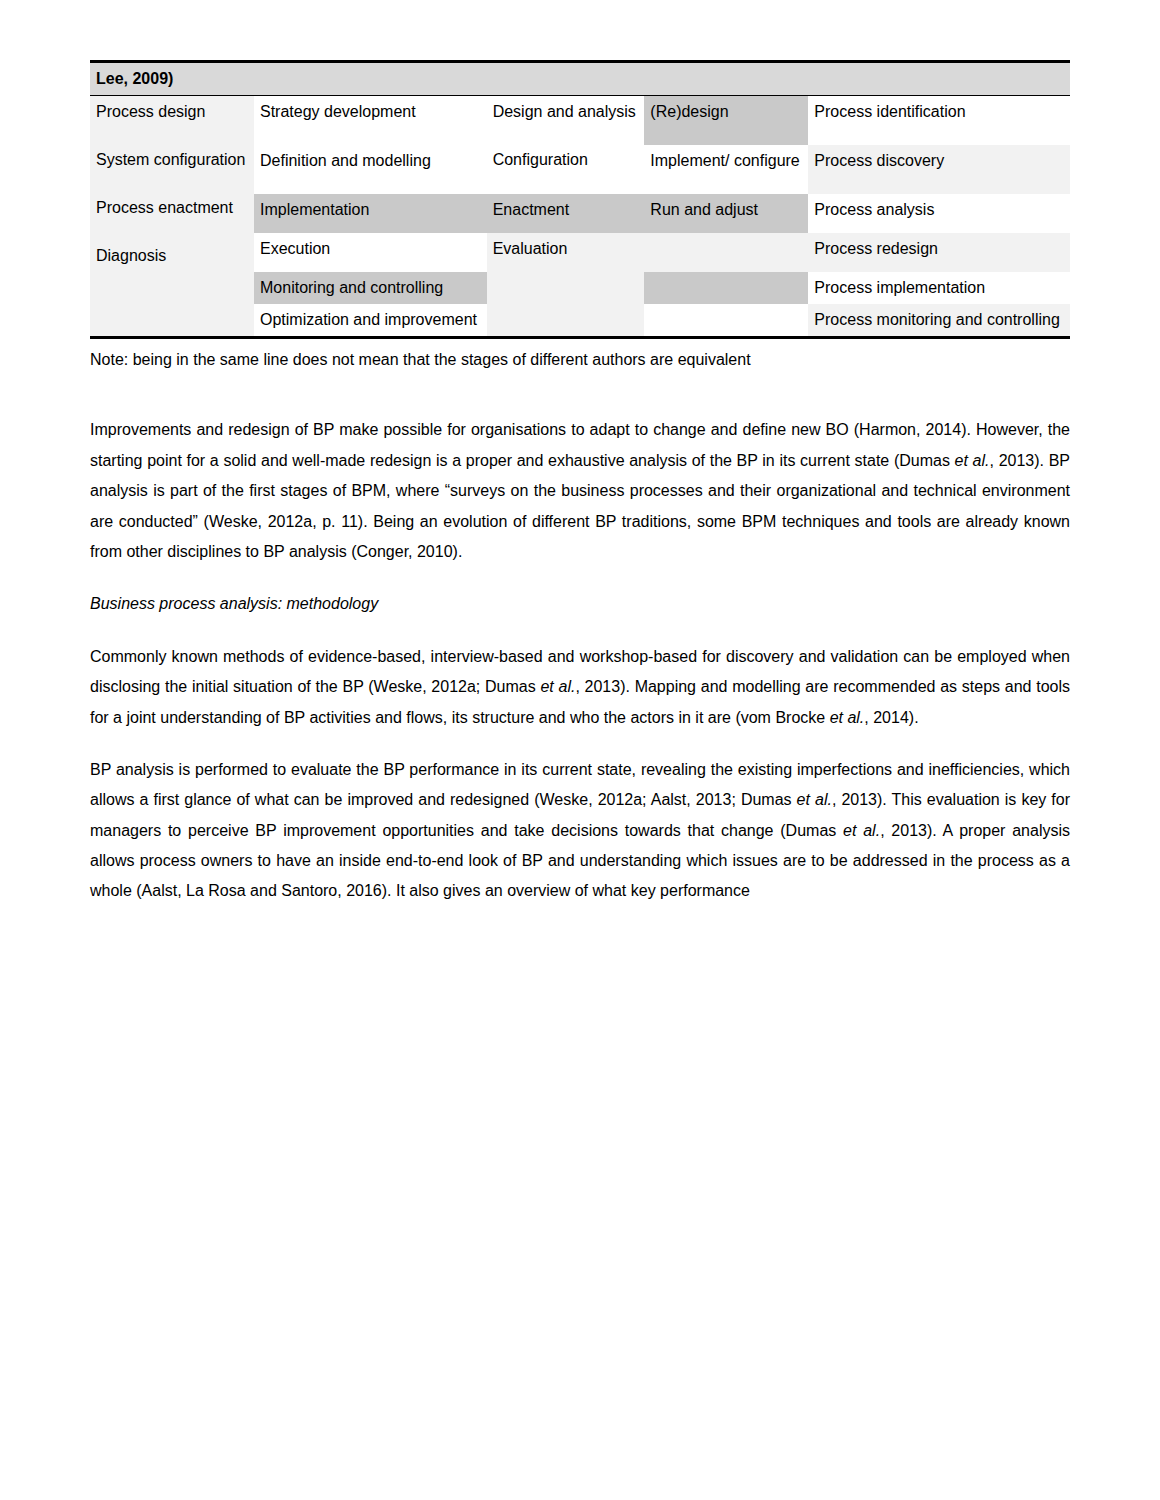| Lee, 2009) |
| Process design System configuration Process enactment Diagnosis | Strategy development | Design and analysis Configuration | (Re)design | Process identification |
| Definition and modelling | Implement/ configure | Process discovery |
| Implementation | Enactment | Run and adjust | Process analysis |
| Execution | Evaluation | | Process redesign |
| | Monitoring and controlling | | | Process implementation |
| | Optimization and improvement | | | Process monitoring and controlling |
Note: being in the same line does not mean that the stages of different authors are equivalent
Improvements and redesign of BP make possible for organisations to adapt to change and define new BO (Harmon, 2014). However, the starting point for a solid and well-made redesign is a proper and exhaustive analysis of the BP in its current state (Dumas et al., 2013). BP analysis is part of the first stages of BPM, where “surveys on the business processes and their organizational and technical environment are conducted” (Weske, 2012a, p. 11). Being an evolution of different BP traditions, some BPM techniques and tools are already known from other disciplines to BP analysis (Conger, 2010).
Business process analysis: methodology
Commonly known methods of evidence-based, interview-based and workshop-based for discovery and validation can be employed when disclosing the initial situation of the BP (Weske, 2012a; Dumas et al., 2013). Mapping and modelling are recommended as steps and tools for a joint understanding of BP activities and flows, its structure and who the actors in it are (vom Brocke et al., 2014).
BP analysis is performed to evaluate the BP performance in its current state, revealing the existing imperfections and inefficiencies, which allows a first glance of what can be improved and redesigned (Weske, 2012a; Aalst, 2013; Dumas et al., 2013). This evaluation is key for managers to perceive BP improvement opportunities and take decisions towards that change (Dumas et al., 2013). A proper analysis allows process owners to have an inside end-to-end look of BP and understanding which issues are to be addressed in the process as a whole (Aalst, La Rosa and Santoro, 2016). It also gives an overview of what key performance